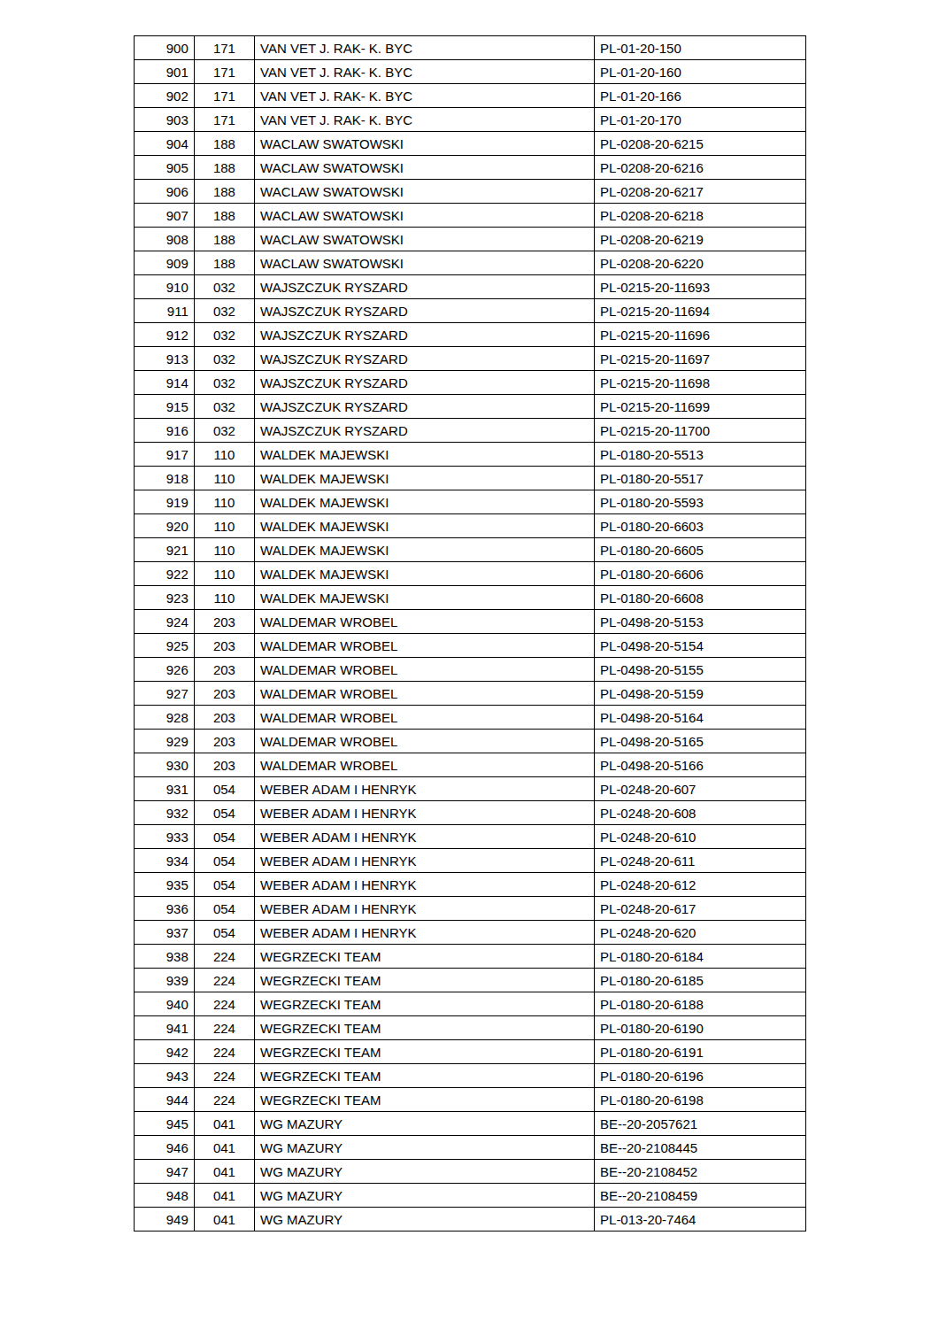| 900 | 171 | VAN VET J. RAK- K. BYC | PL-01-20-150 |
| 901 | 171 | VAN VET J. RAK- K. BYC | PL-01-20-160 |
| 902 | 171 | VAN VET J. RAK- K. BYC | PL-01-20-166 |
| 903 | 171 | VAN VET J. RAK- K. BYC | PL-01-20-170 |
| 904 | 188 | WACLAW SWATOWSKI | PL-0208-20-6215 |
| 905 | 188 | WACLAW SWATOWSKI | PL-0208-20-6216 |
| 906 | 188 | WACLAW SWATOWSKI | PL-0208-20-6217 |
| 907 | 188 | WACLAW SWATOWSKI | PL-0208-20-6218 |
| 908 | 188 | WACLAW SWATOWSKI | PL-0208-20-6219 |
| 909 | 188 | WACLAW SWATOWSKI | PL-0208-20-6220 |
| 910 | 032 | WAJSZCZUK RYSZARD | PL-0215-20-11693 |
| 911 | 032 | WAJSZCZUK RYSZARD | PL-0215-20-11694 |
| 912 | 032 | WAJSZCZUK RYSZARD | PL-0215-20-11696 |
| 913 | 032 | WAJSZCZUK RYSZARD | PL-0215-20-11697 |
| 914 | 032 | WAJSZCZUK RYSZARD | PL-0215-20-11698 |
| 915 | 032 | WAJSZCZUK RYSZARD | PL-0215-20-11699 |
| 916 | 032 | WAJSZCZUK RYSZARD | PL-0215-20-11700 |
| 917 | 110 | WALDEK MAJEWSKI | PL-0180-20-5513 |
| 918 | 110 | WALDEK MAJEWSKI | PL-0180-20-5517 |
| 919 | 110 | WALDEK MAJEWSKI | PL-0180-20-5593 |
| 920 | 110 | WALDEK MAJEWSKI | PL-0180-20-6603 |
| 921 | 110 | WALDEK MAJEWSKI | PL-0180-20-6605 |
| 922 | 110 | WALDEK MAJEWSKI | PL-0180-20-6606 |
| 923 | 110 | WALDEK MAJEWSKI | PL-0180-20-6608 |
| 924 | 203 | WALDEMAR WROBEL | PL-0498-20-5153 |
| 925 | 203 | WALDEMAR WROBEL | PL-0498-20-5154 |
| 926 | 203 | WALDEMAR WROBEL | PL-0498-20-5155 |
| 927 | 203 | WALDEMAR WROBEL | PL-0498-20-5159 |
| 928 | 203 | WALDEMAR WROBEL | PL-0498-20-5164 |
| 929 | 203 | WALDEMAR WROBEL | PL-0498-20-5165 |
| 930 | 203 | WALDEMAR WROBEL | PL-0498-20-5166 |
| 931 | 054 | WEBER ADAM I HENRYK | PL-0248-20-607 |
| 932 | 054 | WEBER ADAM I HENRYK | PL-0248-20-608 |
| 933 | 054 | WEBER ADAM I HENRYK | PL-0248-20-610 |
| 934 | 054 | WEBER ADAM I HENRYK | PL-0248-20-611 |
| 935 | 054 | WEBER ADAM I HENRYK | PL-0248-20-612 |
| 936 | 054 | WEBER ADAM I HENRYK | PL-0248-20-617 |
| 937 | 054 | WEBER ADAM I HENRYK | PL-0248-20-620 |
| 938 | 224 | WEGRZECKI TEAM | PL-0180-20-6184 |
| 939 | 224 | WEGRZECKI TEAM | PL-0180-20-6185 |
| 940 | 224 | WEGRZECKI TEAM | PL-0180-20-6188 |
| 941 | 224 | WEGRZECKI TEAM | PL-0180-20-6190 |
| 942 | 224 | WEGRZECKI TEAM | PL-0180-20-6191 |
| 943 | 224 | WEGRZECKI TEAM | PL-0180-20-6196 |
| 944 | 224 | WEGRZECKI TEAM | PL-0180-20-6198 |
| 945 | 041 | WG MAZURY | BE--20-2057621 |
| 946 | 041 | WG MAZURY | BE--20-2108445 |
| 947 | 041 | WG MAZURY | BE--20-2108452 |
| 948 | 041 | WG MAZURY | BE--20-2108459 |
| 949 | 041 | WG MAZURY | PL-013-20-7464 |